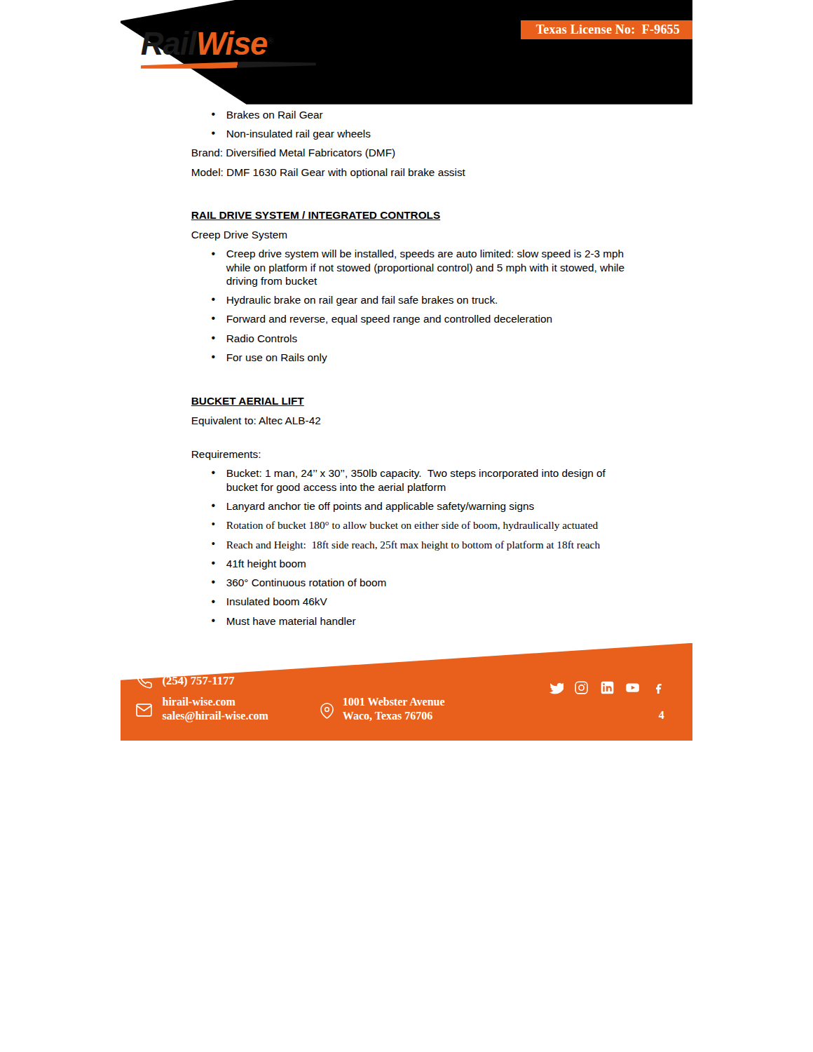Texas License No: F-9655
Rail Wise®
Brakes on Rail Gear
Non-insulated rail gear wheels
Brand: Diversified Metal Fabricators (DMF)
Model: DMF 1630 Rail Gear with optional rail brake assist
RAIL DRIVE SYSTEM / INTEGRATED CONTROLS
Creep Drive System
Creep drive system will be installed, speeds are auto limited: slow speed is 2-3 mph while on platform if not stowed (proportional control) and 5 mph with it stowed, while driving from bucket
Hydraulic brake on rail gear and fail safe brakes on truck.
Forward and reverse, equal speed range and controlled deceleration
Radio Controls
For use on Rails only
BUCKET AERIAL LIFT
Equivalent to: Altec ALB-42
Requirements:
Bucket: 1 man, 24’’ x 30’’, 350lb capacity. Two steps incorporated into design of bucket for good access into the aerial platform
Lanyard anchor tie off points and applicable safety/warning signs
Rotation of bucket 180° to allow bucket on either side of boom, hydraulically actuated
Reach and Height: 18ft side reach, 25ft max height to bottom of platform at 18ft reach
41ft height boom
360° Continuous rotation of boom
Insulated boom 46kV
Must have material handler
(254) 757-1177
hirail-wise.com
sales@hirail-wise.com
1001 Webster Avenue
Waco, Texas 76706
4